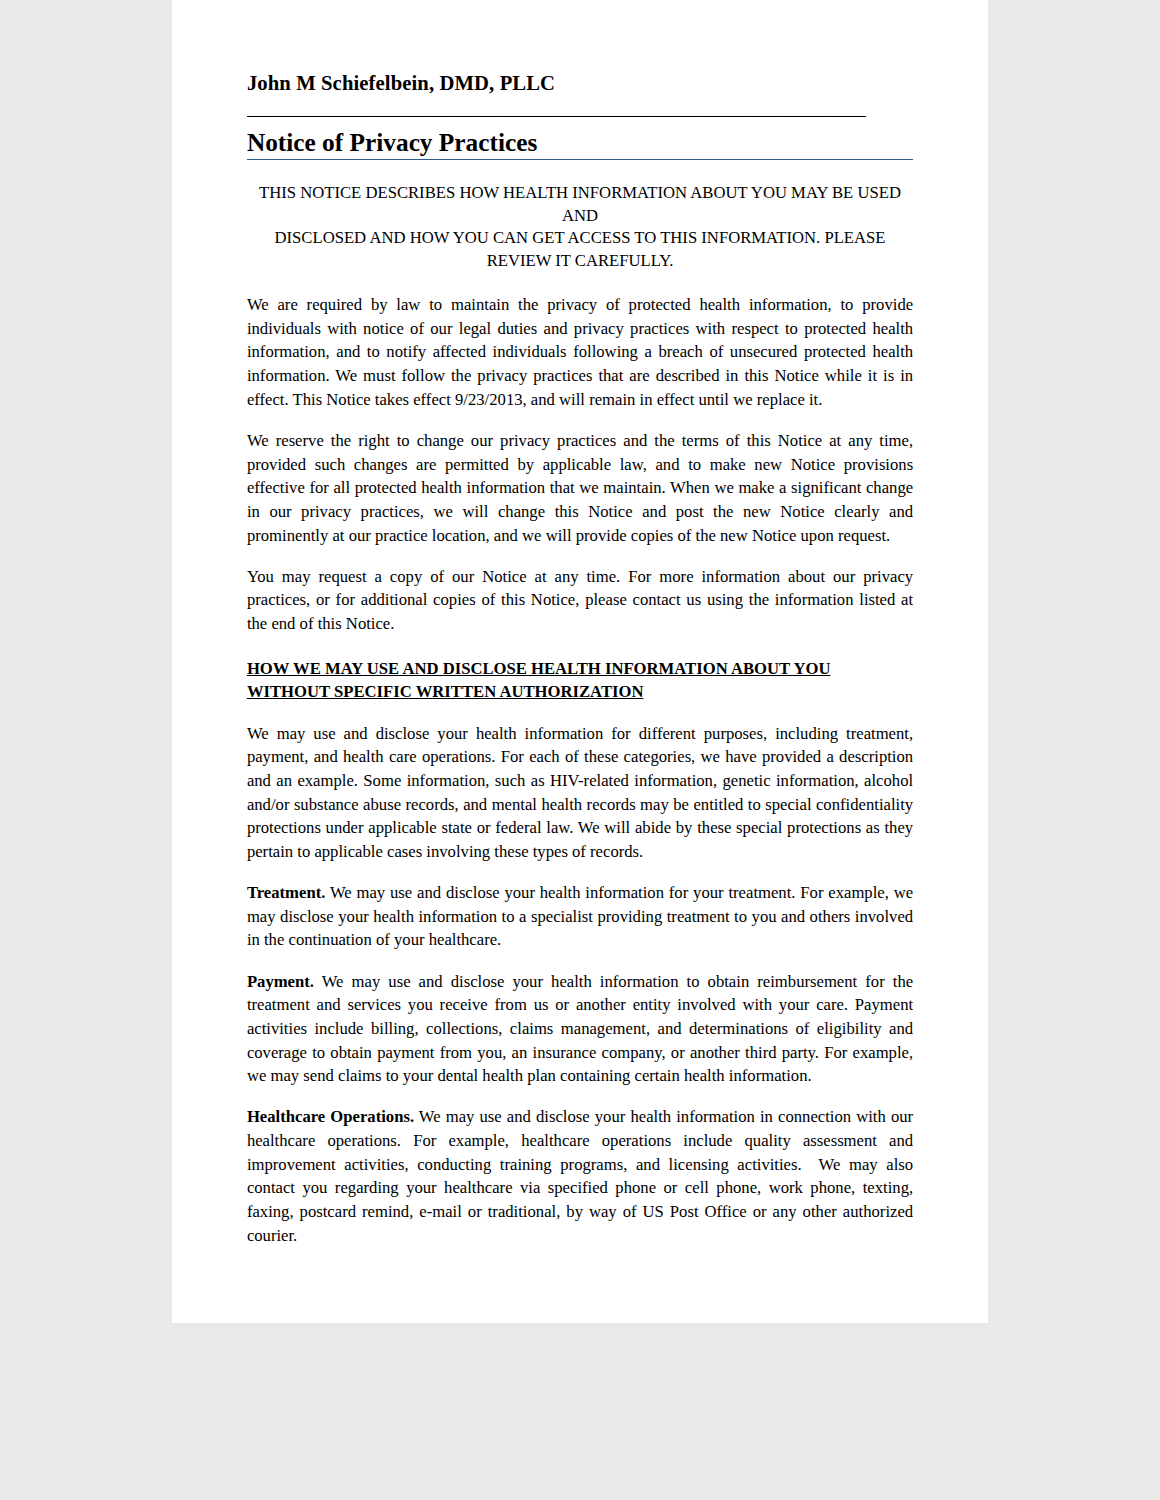John M Schiefelbein, DMD, PLLC
_______________________________________________________________________________
Notice of Privacy Practices
THIS NOTICE DESCRIBES HOW HEALTH INFORMATION ABOUT YOU MAY BE USED AND
DISCLOSED AND HOW YOU CAN GET ACCESS TO THIS INFORMATION. PLEASE REVIEW IT CAREFULLY.
We are required by law to maintain the privacy of protected health information, to provide individuals with notice of our legal duties and privacy practices with respect to protected health information, and to notify affected individuals following a breach of unsecured protected health information. We must follow the privacy practices that are described in this Notice while it is in effect. This Notice takes effect 9/23/2013, and will remain in effect until we replace it.
We reserve the right to change our privacy practices and the terms of this Notice at any time, provided such changes are permitted by applicable law, and to make new Notice provisions effective for all protected health information that we maintain. When we make a significant change in our privacy practices, we will change this Notice and post the new Notice clearly and prominently at our practice location, and we will provide copies of the new Notice upon request.
You may request a copy of our Notice at any time. For more information about our privacy practices, or for additional copies of this Notice, please contact us using the information listed at the end of this Notice.
HOW WE MAY USE AND DISCLOSE HEALTH INFORMATION ABOUT YOU WITHOUT SPECIFIC WRITTEN AUTHORIZATION
We may use and disclose your health information for different purposes, including treatment, payment, and health care operations. For each of these categories, we have provided a description and an example. Some information, such as HIV-related information, genetic information, alcohol and/or substance abuse records, and mental health records may be entitled to special confidentiality protections under applicable state or federal law. We will abide by these special protections as they pertain to applicable cases involving these types of records.
Treatment. We may use and disclose your health information for your treatment. For example, we may disclose your health information to a specialist providing treatment to you and others involved in the continuation of your healthcare.
Payment. We may use and disclose your health information to obtain reimbursement for the treatment and services you receive from us or another entity involved with your care. Payment activities include billing, collections, claims management, and determinations of eligibility and coverage to obtain payment from you, an insurance company, or another third party. For example, we may send claims to your dental health plan containing certain health information.
Healthcare Operations. We may use and disclose your health information in connection with our healthcare operations. For example, healthcare operations include quality assessment and improvement activities, conducting training programs, and licensing activities. We may also contact you regarding your healthcare via specified phone or cell phone, work phone, texting, faxing, postcard remind, e-mail or traditional, by way of US Post Office or any other authorized courier.